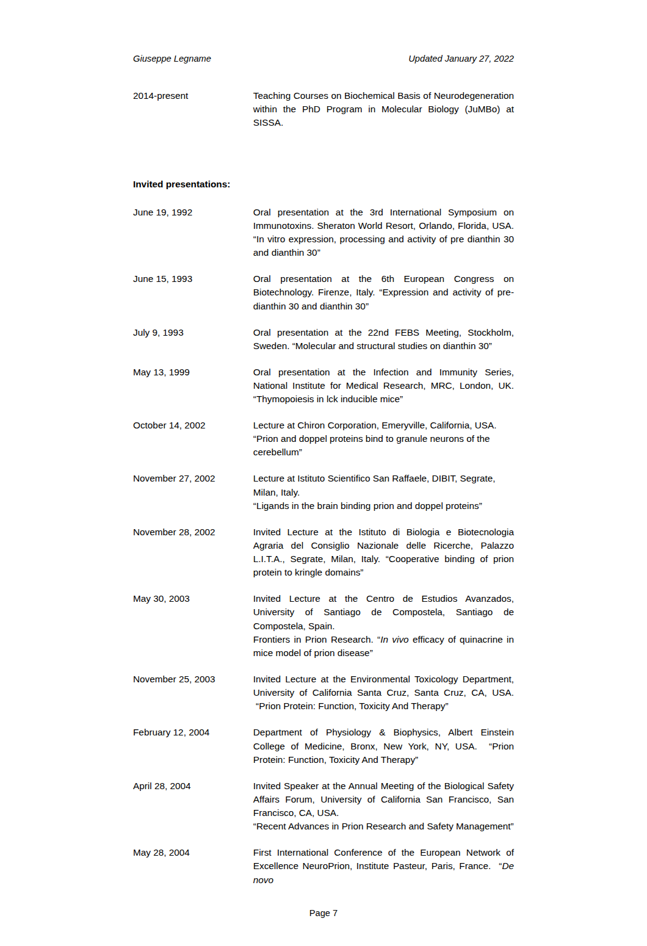Giuseppe Legname
Updated January 27, 2022
2014-present
Teaching Courses on Biochemical Basis of Neurodegeneration within the PhD Program in Molecular Biology (JuMBo) at SISSA.
Invited presentations:
June 19, 1992
Oral presentation at the 3rd International Symposium on Immunotoxins. Sheraton World Resort, Orlando, Florida, USA. “In vitro expression, processing and activity of pre dianthin 30 and dianthin 30”
June 15, 1993
Oral presentation at the 6th European Congress on Biotechnology. Firenze, Italy. “Expression and activity of pre-dianthin 30 and dianthin 30”
July 9, 1993
Oral presentation at the 22nd FEBS Meeting, Stockholm, Sweden. “Molecular and structural studies on dianthin 30”
May 13, 1999
Oral presentation at the Infection and Immunity Series, National Institute for Medical Research, MRC, London, UK. “Thymopoiesis in lck inducible mice”
October 14, 2002
Lecture at Chiron Corporation, Emeryville, California, USA.
“Prion and doppel proteins bind to granule neurons of the cerebellum”
November 27, 2002
Lecture at Istituto Scientifico San Raffaele, DIBIT, Segrate, Milan, Italy.
“Ligands in the brain binding prion and doppel proteins”
November 28, 2002
Invited Lecture at the Istituto di Biologia e Biotecnologia Agraria del Consiglio Nazionale delle Ricerche, Palazzo L.I.T.A., Segrate, Milan, Italy. “Cooperative binding of prion protein to kringle domains”
May 30, 2003
Invited Lecture at the Centro de Estudios Avanzados, University of Santiago de Compostela, Santiago de Compostela, Spain.
Frontiers in Prion Research. “In vivo efficacy of quinacrine in mice model of prion disease”
November 25, 2003
Invited Lecture at the Environmental Toxicology Department, University of California Santa Cruz, Santa Cruz, CA, USA. “Prion Protein: Function, Toxicity And Therapy”
February 12, 2004
Department of Physiology & Biophysics, Albert Einstein College of Medicine, Bronx, New York, NY, USA. “Prion Protein: Function, Toxicity And Therapy”
April 28, 2004
Invited Speaker at the Annual Meeting of the Biological Safety Affairs Forum, University of California San Francisco, San Francisco, CA, USA.
“Recent Advances in Prion Research and Safety Management”
May 28, 2004
First International Conference of the European Network of Excellence NeuroPrion, Institute Pasteur, Paris, France. “De novo
Page 7